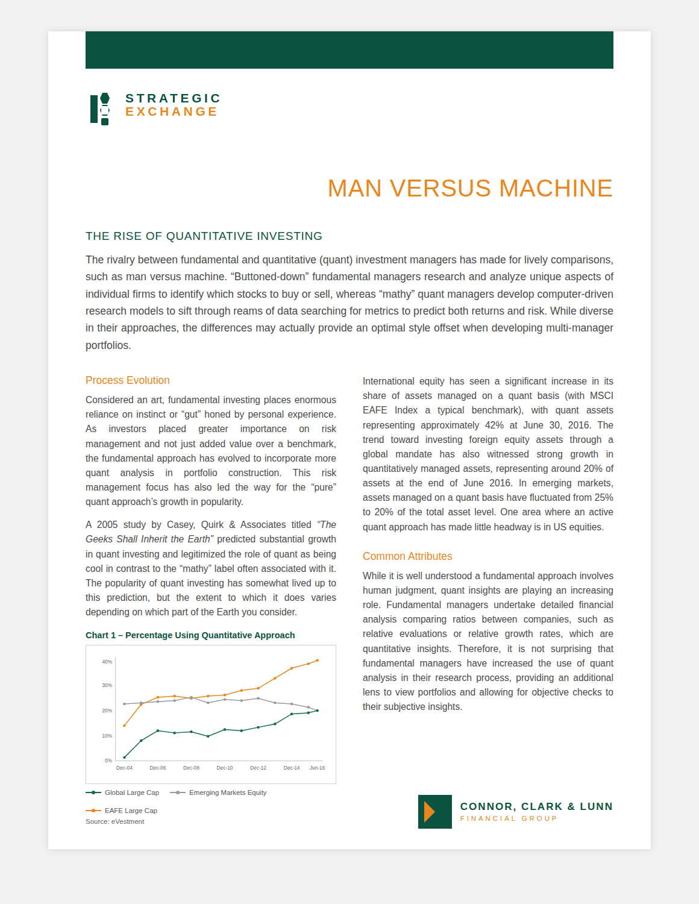STRATEGIC
EXCHANGE
MAN VERSUS MACHINE
THE RISE OF QUANTITATIVE INVESTING
The rivalry between fundamental and quantitative (quant) investment managers has made for lively comparisons, such as man versus machine. “Buttoned-down” fundamental managers research and analyze unique aspects of individual firms to identify which stocks to buy or sell, whereas “mathy” quant managers develop computer-driven research models to sift through reams of data searching for metrics to predict both returns and risk. While diverse in their approaches, the differences may actually provide an optimal style offset when developing multi-manager portfolios.
Process Evolution
Considered an art, fundamental investing places enormous reliance on instinct or “gut” honed by personal experience. As investors placed greater importance on risk management and not just added value over a benchmark, the fundamental approach has evolved to incorporate more quant analysis in portfolio construction. This risk management focus has also led the way for the “pure” quant approach’s growth in popularity.
A 2005 study by Casey, Quirk & Associates titled “The Geeks Shall Inherit the Earth” predicted substantial growth in quant investing and legitimized the role of quant as being cool in contrast to the “mathy” label often associated with it. The popularity of quant investing has somewhat lived up to this prediction, but the extent to which it does varies depending on which part of the Earth you consider.
Chart 1 – Percentage Using Quantitative Approach
0% 10% 20% 30% 40% Dec-04 Dec-06 Dec-08 Dec-10 Dec-12 Dec-14 Jun-16
Global Large Cap Emerging Markets Equity EAFE Large Cap
Source: eVestment
International equity has seen a significant increase in its share of assets managed on a quant basis (with MSCI EAFE Index a typical benchmark), with quant assets representing approximately 42% at June 30, 2016. The trend toward investing foreign equity assets through a global mandate has also witnessed strong growth in quantitatively managed assets, representing around 20% of assets at the end of June 2016. In emerging markets, assets managed on a quant basis have fluctuated from 25% to 20% of the total asset level. One area where an active quant approach has made little headway is in US equities.
Common Attributes
While it is well understood a fundamental approach involves human judgment, quant insights are playing an increasing role. Fundamental managers undertake detailed financial analysis comparing ratios between companies, such as relative evaluations or relative growth rates, which are quantitative insights. Therefore, it is not surprising that fundamental managers have increased the use of quant analysis in their research process, providing an additional lens to view portfolios and allowing for objective checks to their subjective insights.
CONNOR, CLARK & LUNN
FINANCIAL GROUP